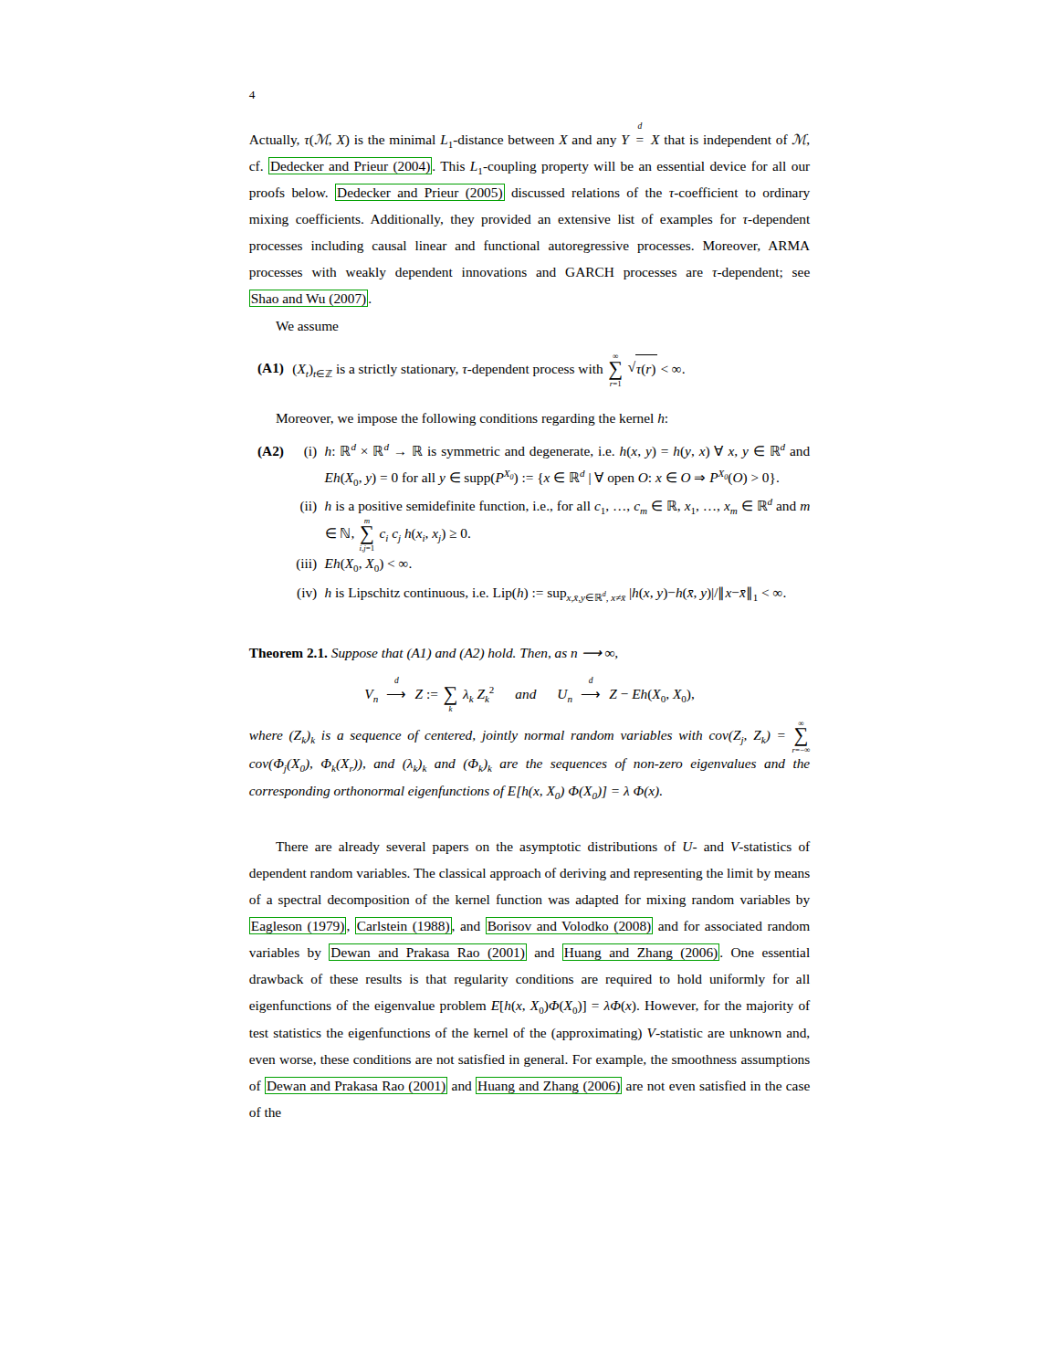4
Actually, τ(ℳ, X) is the minimal L1-distance between X and any Y d= X that is independent of ℳ, cf. Dedecker and Prieur (2004). This L1-coupling property will be an essential device for all our proofs below. Dedecker and Prieur (2005) discussed relations of the τ-coefficient to ordinary mixing coefficients. Additionally, they provided an extensive list of examples for τ-dependent processes including causal linear and functional autoregressive processes. Moreover, ARMA processes with weakly dependent innovations and GARCH processes are τ-dependent; see Shao and Wu (2007).
We assume
(A1)
(Xt)t∈ℤ is a strictly stationary, τ-dependent process with ∞∑r=1 τ(r) < ∞.
Moreover, we impose the following conditions regarding the kernel h:
(A2)
(i) h: ℝd × ℝd → ℝ is symmetric and degenerate, i.e. h(x, y) = h(y, x) ∀ x, y ∈ ℝd and Eh(X0, y) = 0 for all y ∈ supp(PX0) := {x ∈ ℝd | ∀ open O: x ∈ O ⇒ PX0(O) > 0}.
(ii) h is a positive semidefinite function, i.e., for all c1, …, cm ∈ ℝ, x1, …, xm ∈ ℝd and m ∈ ℕ, m∑i,j=1 ci cj h(xi, xj) ≥ 0.
(iii) Eh(X0, X0) < ∞.
(iv) h is Lipschitz continuous, i.e. Lip(h) := supx,x̄,y∈ℝd, x≠x̄ |h(x, y)−h(x̄, y)|/∥x−x̄∥1 < ∞.
Theorem 2.1. Suppose that (A1) and (A2) hold. Then, as n ⟶ ∞,
Vn d⟶ Z := ∑k λk Zk2 and Un d⟶ Z − Eh(X0, X0),
where (Zk)k is a sequence of centered, jointly normal random variables with cov(Zj, Zk) = ∞∑r=−∞ cov(Φj(X0), Φk(Xr)), and (λk)k and (Φk)k are the sequences of non-zero eigenvalues and the corresponding orthonormal eigenfunctions of E[h(x, X0) Φ(X0)] = λ Φ(x).
There are already several papers on the asymptotic distributions of U- and V-statistics of dependent random variables. The classical approach of deriving and representing the limit by means of a spectral decomposition of the kernel function was adapted for mixing random variables by Eagleson (1979), Carlstein (1988), and Borisov and Volodko (2008) and for associated random variables by Dewan and Prakasa Rao (2001) and Huang and Zhang (2006). One essential drawback of these results is that regularity conditions are required to hold uniformly for all eigenfunctions of the eigenvalue problem E[h(x, X0)Φ(X0)] = λΦ(x). However, for the majority of test statistics the eigenfunctions of the kernel of the (approximating) V-statistic are unknown and, even worse, these conditions are not satisfied in general. For example, the smoothness assumptions of Dewan and Prakasa Rao (2001) and Huang and Zhang (2006) are not even satisfied in the case of the